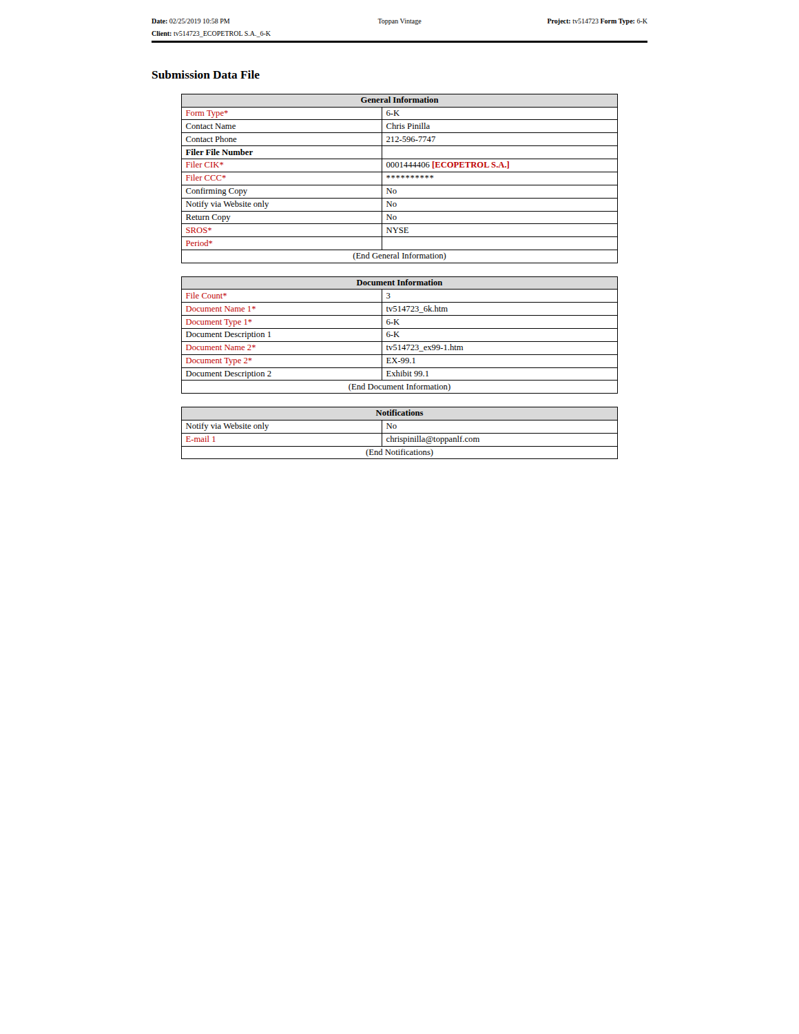| Date: 02/25/2019 10:58 PM | Toppan Vintage | Project: tv514723 Form Type: 6-K |
| Client: tv514723_ECOPETROL S.A._6-K | | |
Submission Data File
| General Information |
| Form Type* | 6-K |
| Contact Name | Chris Pinilla |
| Contact Phone | 212-596-7747 |
| Filer File Number | |
| Filer CIK* | 0001444406 [ECOPETROL S.A.] |
| Filer CCC* | ********** |
| Confirming Copy | No |
| Notify via Website only | No |
| Return Copy | No |
| SROS* | NYSE |
| Period* | |
| (End General Information) |
| Document Information |
| File Count* | 3 |
| Document Name 1* | tv514723_6k.htm |
| Document Type 1* | 6-K |
| Document Description 1 | 6-K |
| Document Name 2* | tv514723_ex99-1.htm |
| Document Type 2* | EX-99.1 |
| Document Description 2 | Exhibit 99.1 |
| (End Document Information) |
| Notifications |
| Notify via Website only | No |
| E-mail 1 | chrispinilla@toppanlf.com |
| (End Notifications) |